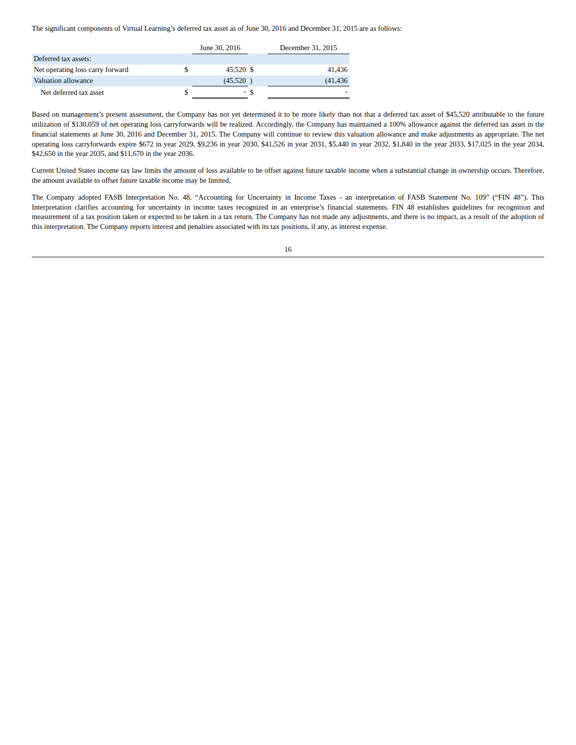The significant components of Virtual Learning’s deferred tax asset as of June 30, 2016 and December 31, 2015 are as follows:
| | | June 30, 2016 | | | December 31, 2015 |
| Deferred tax assets: | | | | | |
| Net operating loss carry forward | $ | 45,520 | $ | | 41,436 |
| Valuation allowance | | (45,520 | ) | | (41,436 |
| Net deferred tax asset | $ | - | $ | | - |
Based on management’s present assessment, the Company has not yet determined it to be more likely than not that a deferred tax asset of $45,520 attributable to the future utilization of $130,059 of net operating loss carryforwards will be realized. Accordingly, the Company has maintained a 100% allowance against the deferred tax asset in the financial statements at June 30, 2016 and December 31, 2015. The Company will continue to review this valuation allowance and make adjustments as appropriate. The net operating loss carryforwards expire $672 in year 2029, $9,236 in year 2030, $41,526 in year 2031, $5,440 in year 2032, $1,840 in the year 2033, $17,025 in the year 2034, $42,650 in the year 2035, and $11,670 in the year 2036.
Current United States income tax law limits the amount of loss available to be offset against future taxable income when a substantial change in ownership occurs. Therefore, the amount available to offset future taxable income may be limited.
The Company adopted FASB Interpretation No. 48, “Accounting for Uncertainty in Income Taxes - an interpretation of FASB Statement No. 109” (“FIN 48”). This Interpretation clarifies accounting for uncertainty in income taxes recognized in an enterprise’s financial statements. FIN 48 establishes guidelines for recognition and measurement of a tax position taken or expected to be taken in a tax return. The Company has not made any adjustments, and there is no impact, as a result of the adoption of this interpretation. The Company reports interest and penalties associated with its tax positions, if any, as interest expense.
16